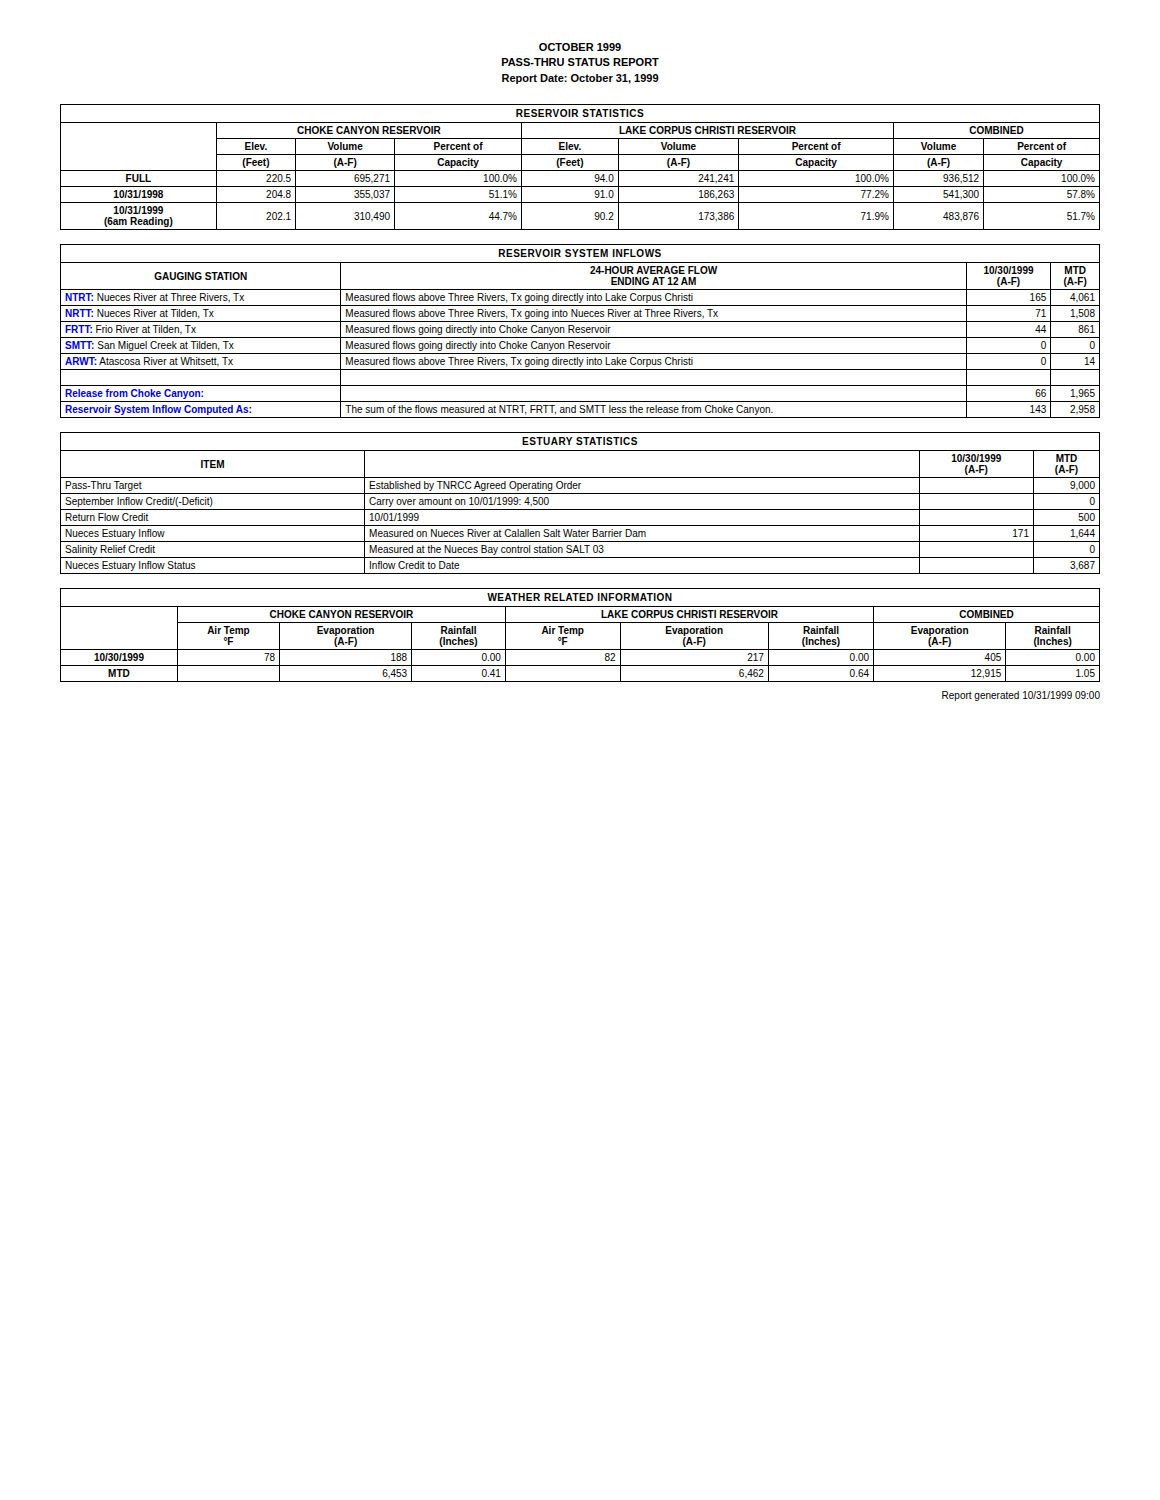OCTOBER 1999
PASS-THRU STATUS REPORT
Report Date: October 31, 1999
RESERVOIR STATISTICS
| | CHOKE CANYON RESERVOIR | LAKE CORPUS CHRISTI RESERVOIR | COMBINED |
| --- | --- | --- | --- |
| Elev. | Volume | Percent of | Elev. | Volume | Percent of | Volume | Percent of |
| (Feet) | (A-F) | Capacity | (Feet) | (A-F) | Capacity | (A-F) | Capacity |
| FULL | 220.5 | 695,271 | 100.0% | 94.0 | 241,241 | 100.0% | 936,512 | 100.0% |
| 10/31/1998 | 204.8 | 355,037 | 51.1% | 91.0 | 186,263 | 77.2% | 541,300 | 57.8% |
| 10/31/1999 (6am Reading) | 202.1 | 310,490 | 44.7% | 90.2 | 173,386 | 71.9% | 483,876 | 51.7% |
RESERVOIR SYSTEM INFLOWS
| GAUGING STATION | 24-HOUR AVERAGE FLOW ENDING AT 12 AM | 10/30/1999 (A-F) | MTD (A-F) |
| --- | --- | --- | --- |
| NTRT: Nueces River at Three Rivers, Tx | Measured flows above Three Rivers, Tx going directly into Lake Corpus Christi | 165 | 4,061 |
| NRTT: Nueces River at Tilden, Tx | Measured flows above Three Rivers, Tx going into Nueces River at Three Rivers, Tx | 71 | 1,508 |
| FRTT: Frio River at Tilden, Tx | Measured flows going directly into Choke Canyon Reservoir | 44 | 861 |
| SMTT: San Miguel Creek at Tilden, Tx | Measured flows going directly into Choke Canyon Reservoir | 0 | 0 |
| ARWT: Atascosa River at Whitsett, Tx | Measured flows above Three Rivers, Tx going directly into Lake Corpus Christi | 0 | 14 |
| Release from Choke Canyon: | | 66 | 1,965 |
| Reservoir System Inflow Computed As: | The sum of the flows measured at NTRT, FRTT, and SMTT less the release from Choke Canyon. | 143 | 2,958 |
ESTUARY STATISTICS
| ITEM | | 10/30/1999 (A-F) | MTD (A-F) |
| --- | --- | --- | --- |
| Pass-Thru Target | Established by TNRCC Agreed Operating Order | | 9,000 |
| September Inflow Credit/(-Deficit) | Carry over amount on 10/01/1999: 4,500 | | 0 |
| Return Flow Credit | 10/01/1999 | | 500 |
| Nueces Estuary Inflow | Measured on Nueces River at Calallen Salt Water Barrier Dam | 171 | 1,644 |
| Salinity Relief Credit | Measured at the Nueces Bay control station SALT 03 | | 0 |
| Nueces Estuary Inflow Status | Inflow Credit to Date | | 3,687 |
WEATHER RELATED INFORMATION
| | CHOKE CANYON RESERVOIR | LAKE CORPUS CHRISTI RESERVOIR | COMBINED |
| --- | --- | --- | --- |
| Air Temp °F | Evaporation (A-F) | Rainfall (Inches) | Air Temp °F | Evaporation (A-F) | Rainfall (Inches) | Evaporation (A-F) | Rainfall (Inches) |
| 10/30/1999 | 78 | 188 | 0.00 | 82 | 217 | 0.00 | 405 | 0.00 |
| MTD | | 6,453 | 0.41 | | 6,462 | 0.64 | 12,915 | 1.05 |
Report generated 10/31/1999 09:00